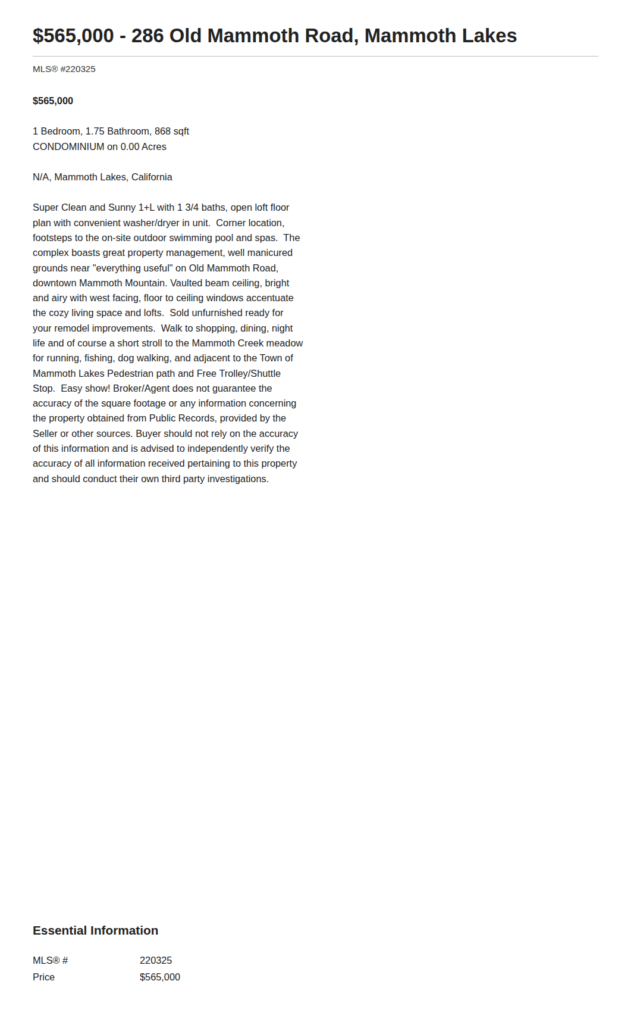$565,000 - 286 Old Mammoth Road, Mammoth Lakes
MLS® #220325
$565,000
1 Bedroom, 1.75 Bathroom, 868 sqft
CONDOMINIUM on 0.00 Acres
N/A, Mammoth Lakes, California
Super Clean and Sunny 1+L with 1 3/4 baths, open loft floor plan with convenient washer/dryer in unit. Corner location, footsteps to the on-site outdoor swimming pool and spas. The complex boasts great property management, well manicured grounds near "everything useful" on Old Mammoth Road, downtown Mammoth Mountain. Vaulted beam ceiling, bright and airy with west facing, floor to ceiling windows accentuate the cozy living space and lofts. Sold unfurnished ready for your remodel improvements. Walk to shopping, dining, night life and of course a short stroll to the Mammoth Creek meadow for running, fishing, dog walking, and adjacent to the Town of Mammoth Lakes Pedestrian path and Free Trolley/Shuttle Stop. Easy show! Broker/Agent does not guarantee the accuracy of the square footage or any information concerning the property obtained from Public Records, provided by the Seller or other sources. Buyer should not rely on the accuracy of this information and is advised to independently verify the accuracy of all information received pertaining to this property and should conduct their own third party investigations.
Essential Information
| MLS® # | 220325 |
| Price | $565,000 |